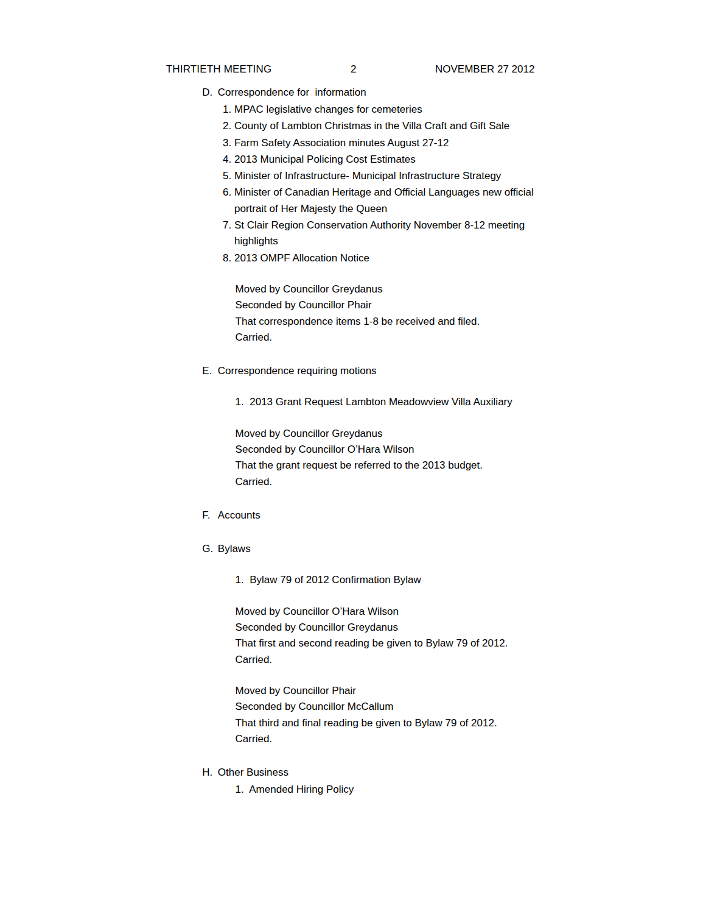THIRTIETH MEETING 2 NOVEMBER 27 2012
D.
Correspondence for information
MPAC legislative changes for cemeteries
County of Lambton Christmas in the Villa Craft and Gift Sale
Farm Safety Association minutes August 27-12
2013 Municipal Policing Cost Estimates
Minister of Infrastructure- Municipal Infrastructure Strategy
Minister of Canadian Heritage and Official Languages new official portrait of Her Majesty the Queen
St Clair Region Conservation Authority November 8-12 meeting highlights
2013 OMPF Allocation Notice
Moved by Councillor Greydanus
Seconded by Councillor Phair
That correspondence items 1-8 be received and filed.
Carried.
E.
Correspondence requiring motions
1. 2013 Grant Request Lambton Meadowview Villa Auxiliary
Moved by Councillor Greydanus
Seconded by Councillor O’Hara Wilson
That the grant request be referred to the 2013 budget.
Carried.
F.
Accounts
G.
Bylaws
1. Bylaw 79 of 2012 Confirmation Bylaw
Moved by Councillor O’Hara Wilson
Seconded by Councillor Greydanus
That first and second reading be given to Bylaw 79 of 2012.
Carried.
Moved by Councillor Phair
Seconded by Councillor McCallum
That third and final reading be given to Bylaw 79 of 2012.
Carried.
H.
Other Business
1. Amended Hiring Policy